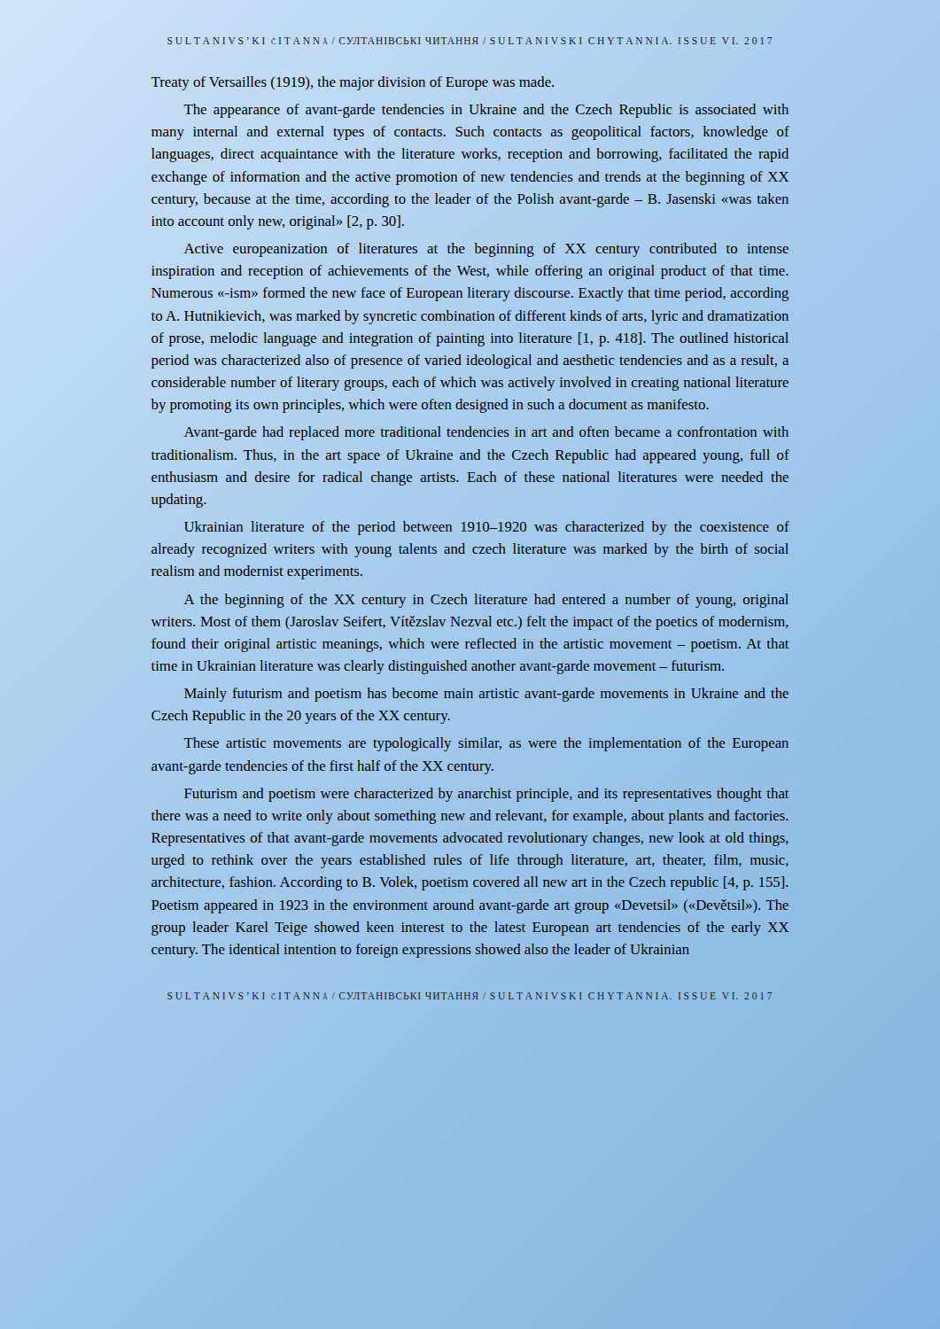S U L T A N I V S ’ K I  č I T A N N â / СУЛТАНІВСЬКІ ЧИТАННЯ / S U L T A N I V S K I  C H Y T A N N I A.  I S S U E  V I.  2 0 1 7
Treaty of Versailles (1919), the major division of Europe was made.
The appearance of avant-garde tendencies in Ukraine and the Czech Republic is associated with many internal and external types of contacts. Such contacts as geopolitical factors, knowledge of languages, direct acquaintance with the literature works, reception and borrowing, facilitated the rapid exchange of information and the active promotion of new tendencies and trends at the beginning of XX century, because at the time, according to the leader of the Polish avant-garde – B. Jasenski «was taken into account only new, original» [2, p. 30].
Active europeanization of literatures at the beginning of XX century contributed to intense inspiration and reception of achievements of the West, while offering an original product of that time. Numerous «-ism» formed the new face of European literary discourse. Exactly that time period, according to A. Hutnikievich, was marked by syncretic combination of different kinds of arts, lyric and dramatization of prose, melodic language and integration of painting into literature [1, p. 418]. The outlined historical period was characterized also of presence of varied ideological and aesthetic tendencies and as a result, a considerable number of literary groups, each of which was actively involved in creating national literature by promoting its own principles, which were often designed in such a document as manifesto.
Avant-garde had replaced more traditional tendencies in art and often became a confrontation with traditionalism. Thus, in the art space of Ukraine and the Czech Republic had appeared young, full of enthusiasm and desire for radical change artists. Each of these national literatures were needed the updating.
Ukrainian literature of the period between 1910–1920 was characterized by the coexistence of already recognized writers with young talents and czech literature was marked by the birth of social realism and modernist experiments.
A the beginning of the XX century in Czech literature had entered a number of young, original writers. Most of them (Jaroslav Seifert, Vítězslav Nezval etc.) felt the impact of the poetics of modernism, found their original artistic meanings, which were reflected in the artistic movement – poetism. At that time in Ukrainian literature was clearly distinguished another avant-garde movement – futurism.
Mainly futurism and poetism has become main artistic avant-garde movements in Ukraine and the Czech Republic in the 20 years of the XX century.
These artistic movements are typologically similar, as were the implementation of the European avant-garde tendencies of the first half of the XX century.
Futurism and poetism were characterized by anarchist principle, and its representatives thought that there was a need to write only about something new and relevant, for example, about plants and factories. Representatives of that avant-garde movements advocated revolutionary changes, new look at old things, urged to rethink over the years established rules of life through literature, art, theater, film, music, architecture, fashion. According to B. Volek, poetism covered all new art in the Czech republic [4, p. 155]. Poetism appeared in 1923 in the environment around avant-garde art group «Devetsil» («Devětsil»). The group leader Karel Teige showed keen interest to the latest European art tendencies of the early XX century. The identical intention to foreign expressions showed also the leader of Ukrainian
S U L T A N I V S ’ K I  č I T A N N â / СУЛТАНІВСЬКІ ЧИТАННЯ / S U L T A N I V S K I  C H Y T A N N I A.  I S S U E  V I.  2 0 1 7